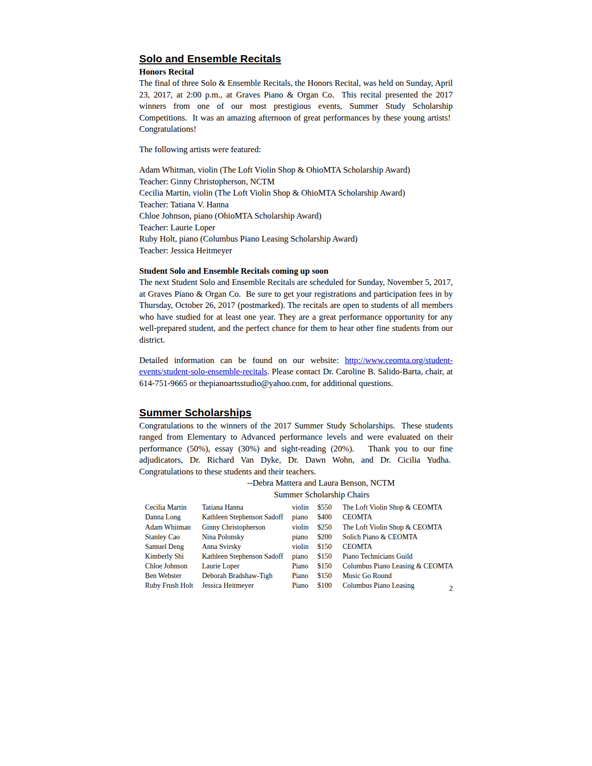Solo and Ensemble Recitals
Honors Recital
The final of three Solo & Ensemble Recitals, the Honors Recital, was held on Sunday, April 23, 2017, at 2:00 p.m., at Graves Piano & Organ Co. This recital presented the 2017 winners from one of our most prestigious events, Summer Study Scholarship Competitions. It was an amazing afternoon of great performances by these young artists! Congratulations!
The following artists were featured:
Adam Whitman, violin (The Loft Violin Shop & OhioMTA Scholarship Award)
Teacher: Ginny Christopherson, NCTM
Cecilia Martin, violin (The Loft Violin Shop & OhioMTA Scholarship Award)
Teacher: Tatiana V. Hanna
Chloe Johnson, piano (OhioMTA Scholarship Award)
Teacher: Laurie Loper
Ruby Holt, piano (Columbus Piano Leasing Scholarship Award)
Teacher: Jessica Heitmeyer
Student Solo and Ensemble Recitals coming up soon
The next Student Solo and Ensemble Recitals are scheduled for Sunday, November 5, 2017, at Graves Piano & Organ Co. Be sure to get your registrations and participation fees in by Thursday, October 26, 2017 (postmarked). The recitals are open to students of all members who have studied for at least one year. They are a great performance opportunity for any well-prepared student, and the perfect chance for them to hear other fine students from our district.
Detailed information can be found on our website: http://www.ceomta.org/student-events/student-solo-ensemble-recitals. Please contact Dr. Caroline B. Salido-Barta, chair, at 614-751-9665 or thepianoartsstudio@yahoo.com, for additional questions.
Summer Scholarships
Congratulations to the winners of the 2017 Summer Study Scholarships. These students ranged from Elementary to Advanced performance levels and were evaluated on their performance (50%), essay (30%) and sight-reading (20%). Thank you to our fine adjudicators, Dr. Richard Van Dyke, Dr. Dawn Wohn, and Dr. Cicilia Yudha. Congratulations to these students and their teachers.
--Debra Mattera and Laura Benson, NCTM
Summer Scholarship Chairs
| Cecilia Martin | Tatiana Hanna | violin | $550 | The Loft Violin Shop & CEOMTA |
| Danna Long | Kathleen Stephenson Sadoff | piano | $400 | CEOMTA |
| Adam Whitman | Ginny Christopherson | violin | $250 | The Loft Violin Shop & CEOMTA |
| Stanley Cao | Nina Polonsky | piano | $200 | Solich Piano & CEOMTA |
| Samuel Deng | Anna Svirsky | violin | $150 | CEOMTA |
| Kimberly Shi | Kathleen Stephenson Sadoff | piano | $150 | Piano Technicians Guild |
| Chloe Johnson | Laurie Loper | Piano | $150 | Columbus Piano Leasing & CEOMTA |
| Ben Webster | Deborah Bradshaw-Tigh | Piano | $150 | Music Go Round |
| Ruby Frush Holt | Jessica Heitmeyer | Piano | $100 | Columbus Piano Leasing |
2